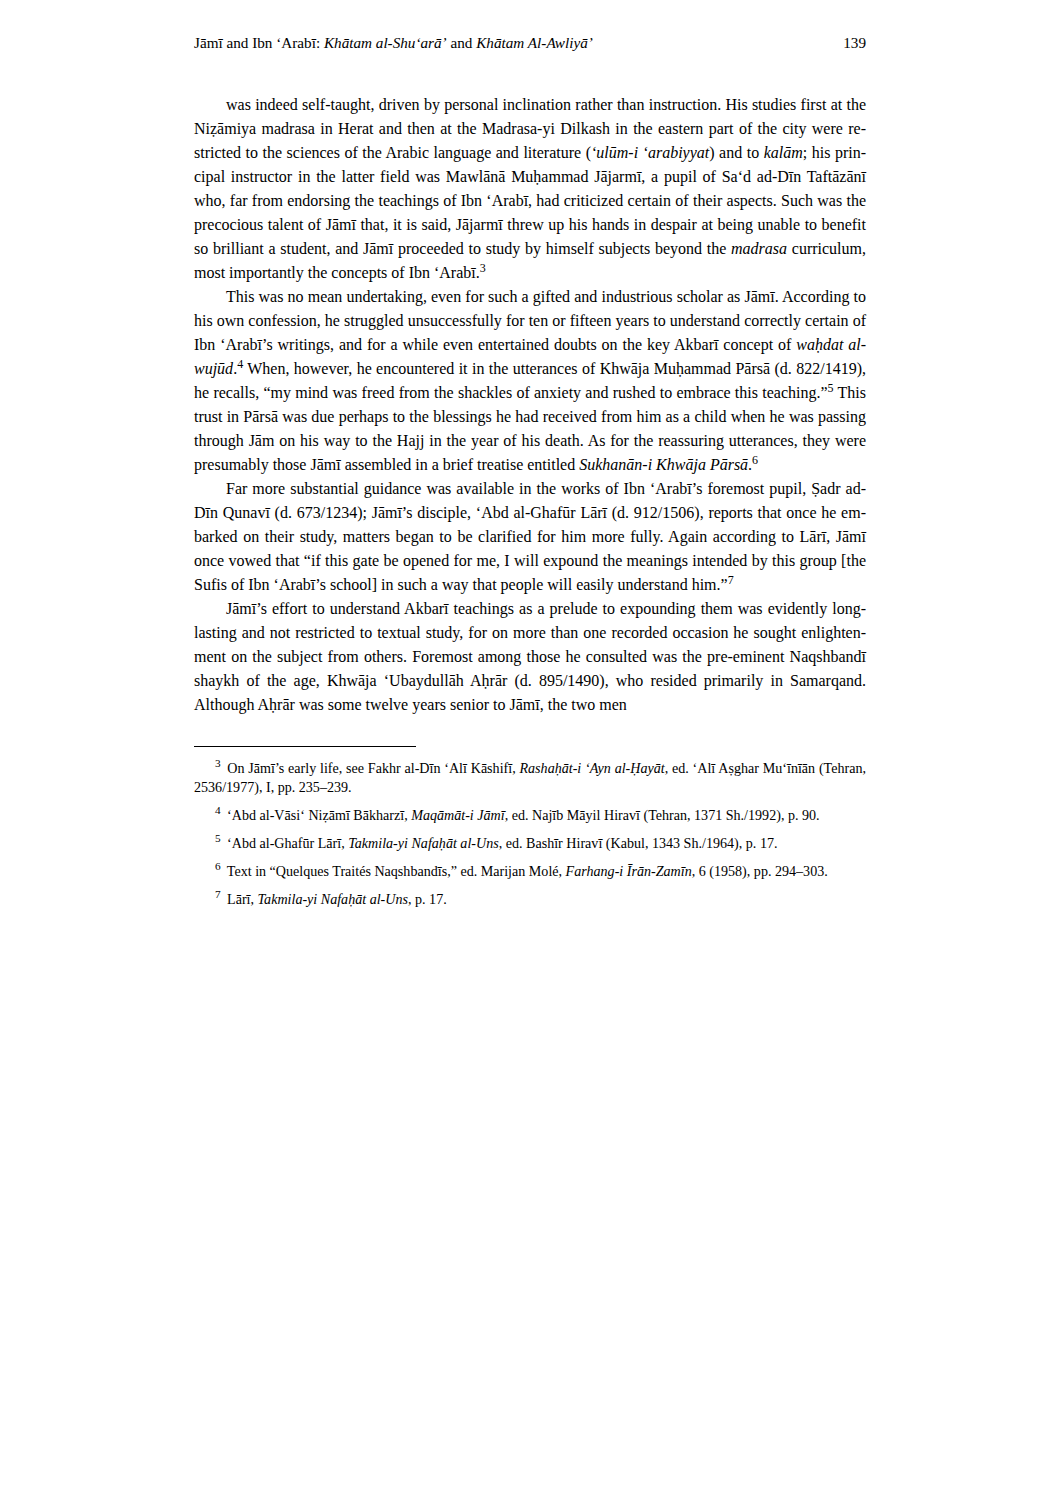Jāmī and Ibn ‘Arabī: Khātam al-Shu‘arā’ and Khātam Al-Awliyā’ 139
was indeed self-taught, driven by personal inclination rather than instruction. His studies first at the Niẓāmiya madrasa in Herat and then at the Madrasa-yi Dilkash in the eastern part of the city were restricted to the sciences of the Arabic language and literature (‘ulūm-i ‘arabiyyat) and to kalām; his principal instructor in the latter field was Mawlānā Muḥammad Jājarmī, a pupil of Sa‘d ad-Dīn Taftāzānī who, far from endorsing the teachings of Ibn ‘Arabī, had criticized certain of their aspects. Such was the precocious talent of Jāmī that, it is said, Jājarmī threw up his hands in despair at being unable to benefit so brilliant a student, and Jāmī proceeded to study by himself subjects beyond the madrasa curriculum, most importantly the concepts of Ibn ‘Arabī.3
This was no mean undertaking, even for such a gifted and industrious scholar as Jāmī. According to his own confession, he struggled unsuccessfully for ten or fifteen years to understand correctly certain of Ibn ‘Arabī’s writings, and for a while even entertained doubts on the key Akbarī concept of waḥdat al-wujūd.4 When, however, he encountered it in the utterances of Khwāja Muḥammad Pārsā (d. 822/1419), he recalls, “my mind was freed from the shackles of anxiety and rushed to embrace this teaching.”5 This trust in Pārsā was due perhaps to the blessings he had received from him as a child when he was passing through Jām on his way to the Hajj in the year of his death. As for the reassuring utterances, they were presumably those Jāmī assembled in a brief treatise entitled Sukhanān-i Khwāja Pārsā.6
Far more substantial guidance was available in the works of Ibn ‘Arabī’s foremost pupil, Ṣadr ad-Dīn Qunavī (d. 673/1234); Jāmī’s disciple, ‘Abd al-Ghafūr Lārī (d. 912/1506), reports that once he embarked on their study, matters began to be clarified for him more fully. Again according to Lārī, Jāmī once vowed that “if this gate be opened for me, I will expound the meanings intended by this group [the Sufis of Ibn ‘Arabī’s school] in such a way that people will easily understand him.”7
Jāmī’s effort to understand Akbarī teachings as a prelude to expounding them was evidently long-lasting and not restricted to textual study, for on more than one recorded occasion he sought enlightenment on the subject from others. Foremost among those he consulted was the pre-eminent Naqshbandī shaykh of the age, Khwāja ‘Ubaydullāh Aḥrār (d. 895/1490), who resided primarily in Samarqand. Although Aḥrār was some twelve years senior to Jāmī, the two men
3 On Jāmī’s early life, see Fakhr al-Dīn ‘Alī Kāshifī, Rashaḥāt-i ‘Ayn al-Ḥayāt, ed. ‘Alī Aṣghar Mu‘īnīān (Tehran, 2536/1977), I, pp. 235–239.
4 ‘Abd al-Vāsi‘ Niẓāmī Bākharzī, Maqāmāt-i Jāmī, ed. Najīb Māyil Hiravī (Tehran, 1371 Sh./1992), p. 90.
5 ‘Abd al-Ghafūr Lārī, Takmila-yi Nafaḥāt al-Uns, ed. Bashīr Hiravī (Kabul, 1343 Sh./1964), p. 17.
6 Text in “Quelques Traités Naqshbandīs,” ed. Marijan Molé, Farhang-i Īrān-Zamīn, 6 (1958), pp. 294–303.
7 Lārī, Takmila-yi Nafaḥāt al-Uns, p. 17.